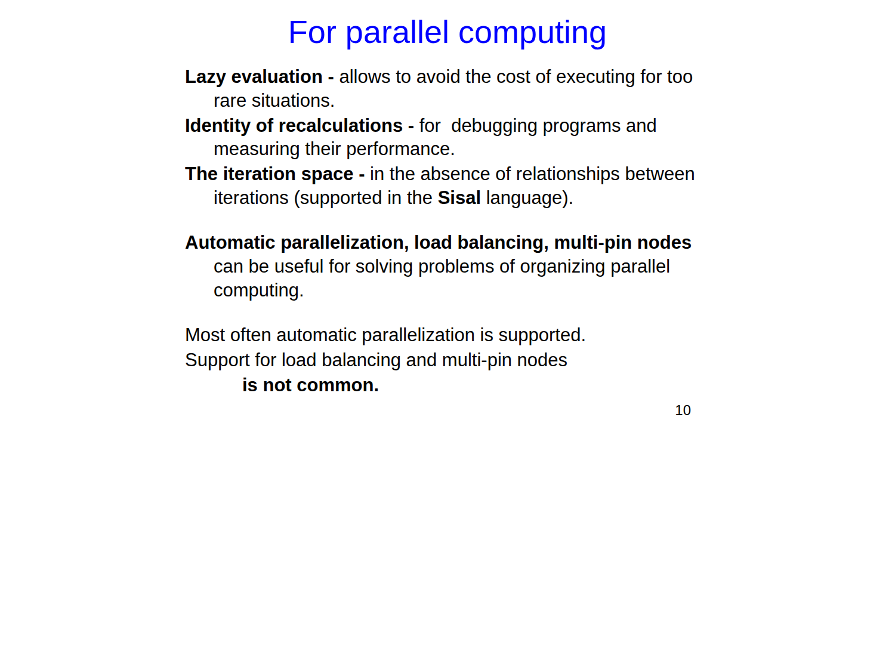For parallel computing
Lazy evaluation - allows to avoid the cost of executing for too rare situations.
Identity of recalculations - for debugging programs and measuring their performance.
The iteration space - in the absence of relationships between iterations (supported in the Sisal language).
Automatic parallelization, load balancing, multi-pin nodes can be useful for solving problems of organizing parallel computing.
Most often automatic parallelization is supported.
Support for load balancing and multi-pin nodes
is not common.
10